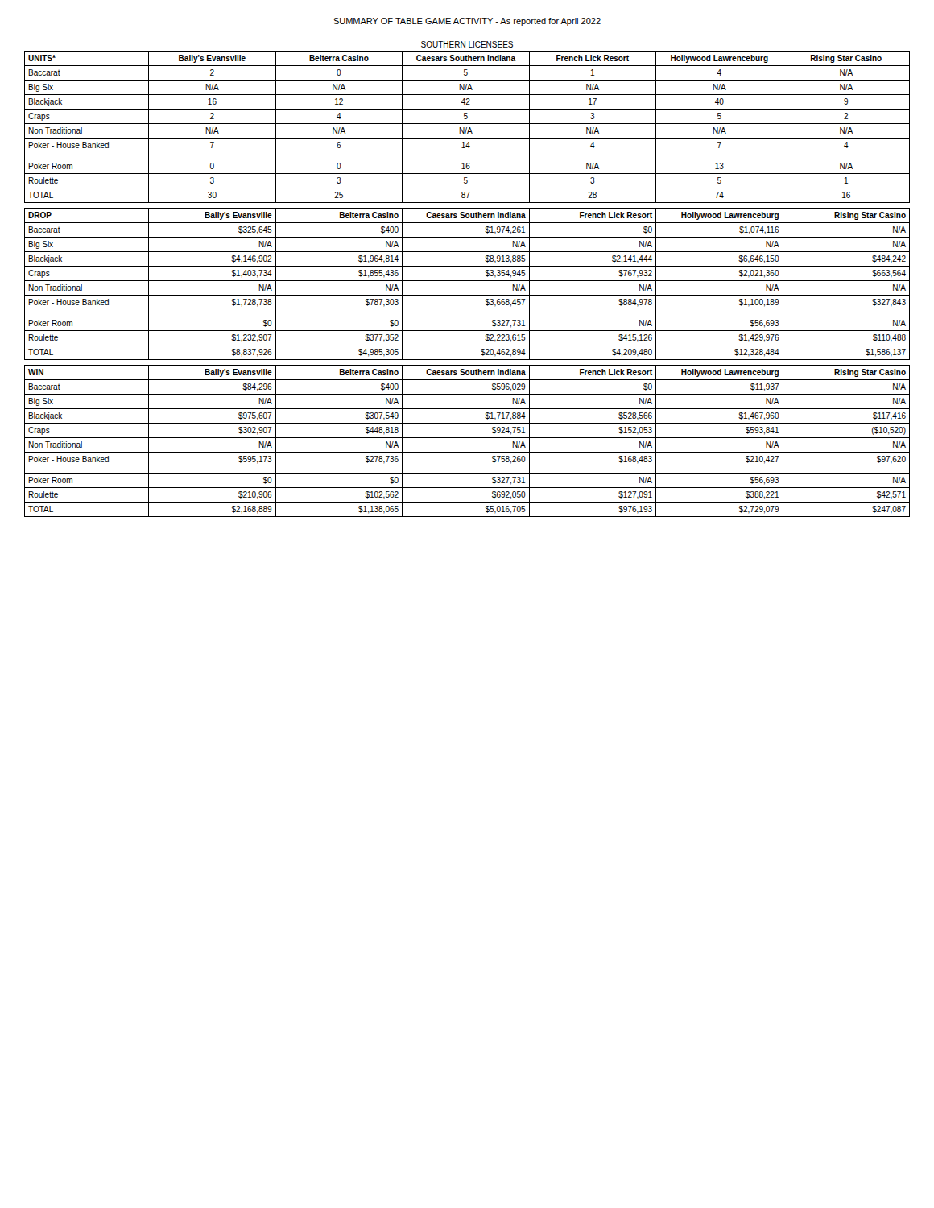SUMMARY OF TABLE GAME ACTIVITY - As reported for April 2022
SOUTHERN LICENSEES
| UNITS* | Bally's Evansville | Belterra Casino | Caesars Southern Indiana | French Lick Resort | Hollywood Lawrenceburg | Rising Star Casino |
| --- | --- | --- | --- | --- | --- | --- |
| Baccarat | 2 | 0 | 5 | 1 | 4 | N/A |
| Big Six | N/A | N/A | N/A | N/A | N/A | N/A |
| Blackjack | 16 | 12 | 42 | 17 | 40 | 9 |
| Craps | 2 | 4 | 5 | 3 | 5 | 2 |
| Non Traditional | N/A | N/A | N/A | N/A | N/A | N/A |
| Poker - House Banked | 7 | 6 | 14 | 4 | 7 | 4 |
| Poker Room | 0 | 0 | 16 | N/A | 13 | N/A |
| Roulette | 3 | 3 | 5 | 3 | 5 | 1 |
| TOTAL | 30 | 25 | 87 | 28 | 74 | 16 |
| DROP | Bally's Evansville | Belterra Casino | Caesars Southern Indiana | French Lick Resort | Hollywood Lawrenceburg | Rising Star Casino |
| --- | --- | --- | --- | --- | --- | --- |
| Baccarat | $325,645 | $400 | $1,974,261 | $0 | $1,074,116 | N/A |
| Big Six | N/A | N/A | N/A | N/A | N/A | N/A |
| Blackjack | $4,146,902 | $1,964,814 | $8,913,885 | $2,141,444 | $6,646,150 | $484,242 |
| Craps | $1,403,734 | $1,855,436 | $3,354,945 | $767,932 | $2,021,360 | $663,564 |
| Non Traditional | N/A | N/A | N/A | N/A | N/A | N/A |
| Poker - House Banked | $1,728,738 | $787,303 | $3,668,457 | $884,978 | $1,100,189 | $327,843 |
| Poker Room | $0 | $0 | $327,731 | N/A | $56,693 | N/A |
| Roulette | $1,232,907 | $377,352 | $2,223,615 | $415,126 | $1,429,976 | $110,488 |
| TOTAL | $8,837,926 | $4,985,305 | $20,462,894 | $4,209,480 | $12,328,484 | $1,586,137 |
| WIN | Bally's Evansville | Belterra Casino | Caesars Southern Indiana | French Lick Resort | Hollywood Lawrenceburg | Rising Star Casino |
| --- | --- | --- | --- | --- | --- | --- |
| Baccarat | $84,296 | $400 | $596,029 | $0 | $11,937 | N/A |
| Big Six | N/A | N/A | N/A | N/A | N/A | N/A |
| Blackjack | $975,607 | $307,549 | $1,717,884 | $528,566 | $1,467,960 | $117,416 |
| Craps | $302,907 | $448,818 | $924,751 | $152,053 | $593,841 | ($10,520) |
| Non Traditional | N/A | N/A | N/A | N/A | N/A | N/A |
| Poker - House Banked | $595,173 | $278,736 | $758,260 | $168,483 | $210,427 | $97,620 |
| Poker Room | $0 | $0 | $327,731 | N/A | $56,693 | N/A |
| Roulette | $210,906 | $102,562 | $692,050 | $127,091 | $388,221 | $42,571 |
| TOTAL | $2,168,889 | $1,138,065 | $5,016,705 | $976,193 | $2,729,079 | $247,087 |